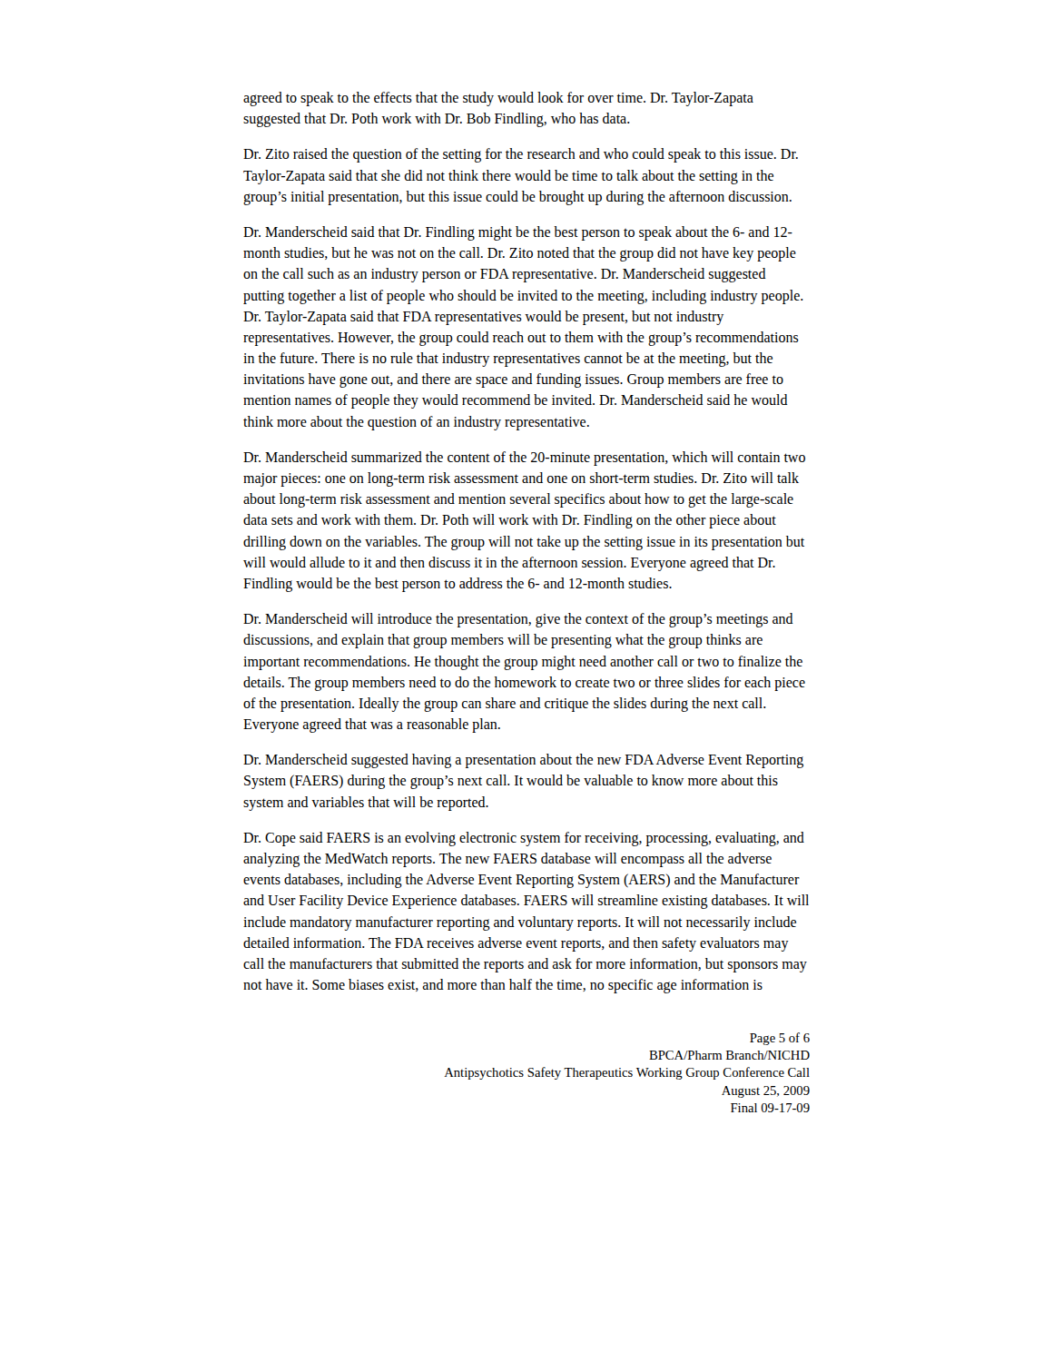agreed to speak to the effects that the study would look for over time. Dr. Taylor-Zapata suggested that Dr. Poth work with Dr. Bob Findling, who has data.
Dr. Zito raised the question of the setting for the research and who could speak to this issue. Dr. Taylor-Zapata said that she did not think there would be time to talk about the setting in the group’s initial presentation, but this issue could be brought up during the afternoon discussion.
Dr. Manderscheid said that Dr. Findling might be the best person to speak about the 6- and 12-month studies, but he was not on the call. Dr. Zito noted that the group did not have key people on the call such as an industry person or FDA representative. Dr. Manderscheid suggested putting together a list of people who should be invited to the meeting, including industry people. Dr. Taylor-Zapata said that FDA representatives would be present, but not industry representatives. However, the group could reach out to them with the group’s recommendations in the future. There is no rule that industry representatives cannot be at the meeting, but the invitations have gone out, and there are space and funding issues. Group members are free to mention names of people they would recommend be invited. Dr. Manderscheid said he would think more about the question of an industry representative.
Dr. Manderscheid summarized the content of the 20-minute presentation, which will contain two major pieces: one on long-term risk assessment and one on short-term studies. Dr. Zito will talk about long-term risk assessment and mention several specifics about how to get the large-scale data sets and work with them. Dr. Poth will work with Dr. Findling on the other piece about drilling down on the variables. The group will not take up the setting issue in its presentation but will would allude to it and then discuss it in the afternoon session. Everyone agreed that Dr. Findling would be the best person to address the 6- and 12-month studies.
Dr. Manderscheid will introduce the presentation, give the context of the group’s meetings and discussions, and explain that group members will be presenting what the group thinks are important recommendations. He thought the group might need another call or two to finalize the details. The group members need to do the homework to create two or three slides for each piece of the presentation. Ideally the group can share and critique the slides during the next call. Everyone agreed that was a reasonable plan.
Dr. Manderscheid suggested having a presentation about the new FDA Adverse Event Reporting System (FAERS) during the group’s next call. It would be valuable to know more about this system and variables that will be reported.
Dr. Cope said FAERS is an evolving electronic system for receiving, processing, evaluating, and analyzing the MedWatch reports. The new FAERS database will encompass all the adverse events databases, including the Adverse Event Reporting System (AERS) and the Manufacturer and User Facility Device Experience databases. FAERS will streamline existing databases. It will include mandatory manufacturer reporting and voluntary reports. It will not necessarily include detailed information. The FDA receives adverse event reports, and then safety evaluators may call the manufacturers that submitted the reports and ask for more information, but sponsors may not have it. Some biases exist, and more than half the time, no specific age information is
Page 5 of 6
BPCA/Pharm Branch/NICHD
Antipsychotics Safety Therapeutics Working Group Conference Call
August 25, 2009
Final 09-17-09